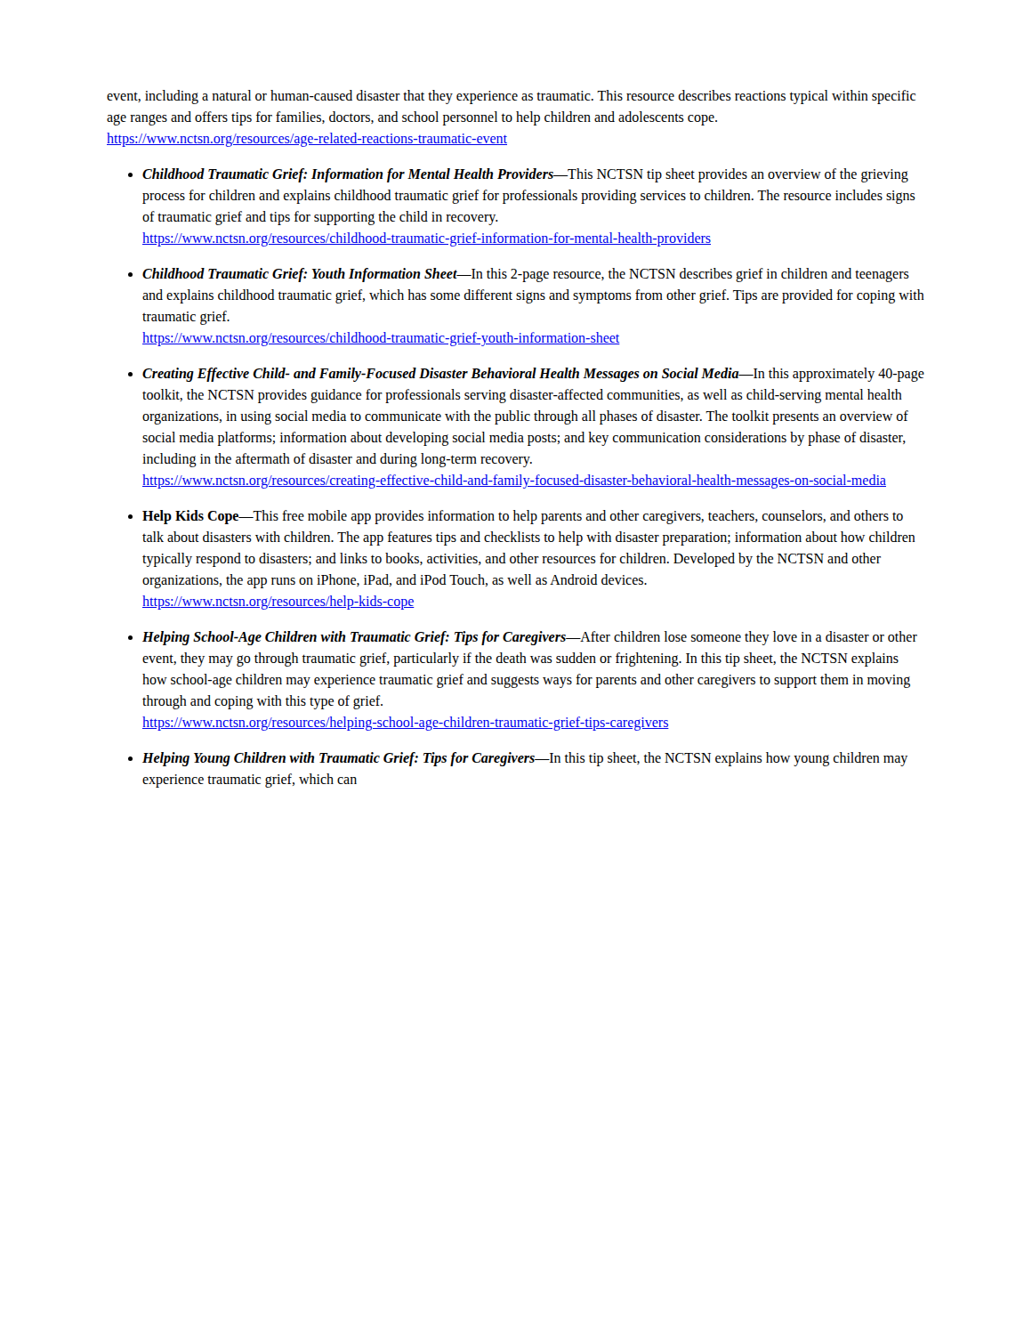event, including a natural or human-caused disaster that they experience as traumatic. This resource describes reactions typical within specific age ranges and offers tips for families, doctors, and school personnel to help children and adolescents cope.
https://www.nctsn.org/resources/age-related-reactions-traumatic-event
Childhood Traumatic Grief: Information for Mental Health Providers—This NCTSN tip sheet provides an overview of the grieving process for children and explains childhood traumatic grief for professionals providing services to children. The resource includes signs of traumatic grief and tips for supporting the child in recovery.
https://www.nctsn.org/resources/childhood-traumatic-grief-information-for-mental-health-providers
Childhood Traumatic Grief: Youth Information Sheet—In this 2-page resource, the NCTSN describes grief in children and teenagers and explains childhood traumatic grief, which has some different signs and symptoms from other grief. Tips are provided for coping with traumatic grief.
https://www.nctsn.org/resources/childhood-traumatic-grief-youth-information-sheet
Creating Effective Child- and Family-Focused Disaster Behavioral Health Messages on Social Media—In this approximately 40-page toolkit, the NCTSN provides guidance for professionals serving disaster-affected communities, as well as child-serving mental health organizations, in using social media to communicate with the public through all phases of disaster. The toolkit presents an overview of social media platforms; information about developing social media posts; and key communication considerations by phase of disaster, including in the aftermath of disaster and during long-term recovery.
https://www.nctsn.org/resources/creating-effective-child-and-family-focused-disaster-behavioral-health-messages-on-social-media
Help Kids Cope—This free mobile app provides information to help parents and other caregivers, teachers, counselors, and others to talk about disasters with children. The app features tips and checklists to help with disaster preparation; information about how children typically respond to disasters; and links to books, activities, and other resources for children. Developed by the NCTSN and other organizations, the app runs on iPhone, iPad, and iPod Touch, as well as Android devices.
https://www.nctsn.org/resources/help-kids-cope
Helping School-Age Children with Traumatic Grief: Tips for Caregivers—After children lose someone they love in a disaster or other event, they may go through traumatic grief, particularly if the death was sudden or frightening. In this tip sheet, the NCTSN explains how school-age children may experience traumatic grief and suggests ways for parents and other caregivers to support them in moving through and coping with this type of grief.
https://www.nctsn.org/resources/helping-school-age-children-traumatic-grief-tips-caregivers
Helping Young Children with Traumatic Grief: Tips for Caregivers—In this tip sheet, the NCTSN explains how young children may experience traumatic grief, which can